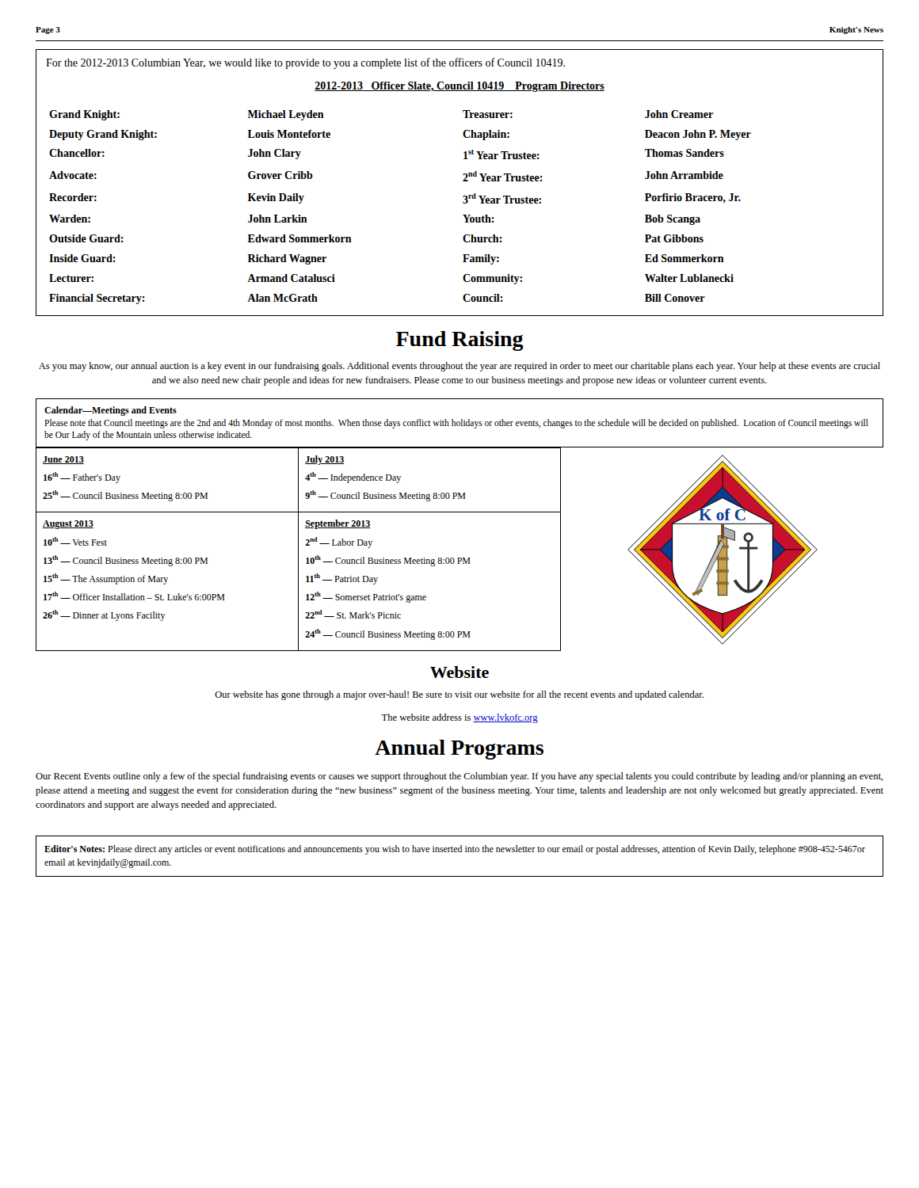Page 3 Knight's News
For the 2012-2013 Columbian Year, we would like to provide to you a complete list of the officers of Council 10419.
2012-2013 Officer Slate, Council 10419 Program Directors
| Grand Knight: | Michael Leyden | Treasurer: | John Creamer |
| Deputy Grand Knight: | Louis Monteforte | Chaplain: | Deacon John P. Meyer |
| Chancellor: | John Clary | 1 st Year Trustee: | Thomas Sanders |
| Advocate: | Grover Cribb | 2 nd Year Trustee: | John Arrambide |
| Recorder: | Kevin Daily | 3 rd Year Trustee: | Porfirio Bracero, Jr. |
| Warden: | John Larkin | Youth: | Bob Scanga |
| Outside Guard: | Edward Sommerkorn | Church: | Pat Gibbons |
| Inside Guard: | Richard Wagner | Family: | Ed Sommerkorn |
| Lecturer: | Armand Catalusci | Community: | Walter Lublanecki |
| Financial Secretary: | Alan McGrath | Council: | Bill Conover |
Fund Raising
As you may know, our annual auction is a key event in our fundraising goals. Additional events throughout the year are required in order to meet our charitable plans each year. Your help at these events are crucial and we also need new chair people and ideas for new fundraisers. Please come to our business meetings and propose new ideas or volunteer current events.
Calendar—Meetings and Events
Please note that Council meetings are the 2nd and 4th Monday of most months. When those days conflict with holidays or other events, changes to the schedule will be decided on published. Location of Council meetings will be Our Lady of the Mountain unless otherwise indicated.
| June 2013 16 th — Father's Day 25 th — Council Business Meeting 8:00 PM | July 2013 4 th — Independence Day 9 th — Council Business Meeting 8:00 PM |
| August 2013 10 th — Vets Fest 13 th — Council Business Meeting 8:00 PM 15 th — The Assumption of Mary 17 th — Officer Installation – St. Luke's 6:00PM 26 th — Dinner at Lyons Facility | September 2013 2 nd — Labor Day 10 th — Council Business Meeting 8:00 PM 11 th — Patriot Day 12 th — Somerset Patriot's game 22 nd — St. Mark's Picnic 24 th — Council Business Meeting 8:00 PM |
K of C
Website
Our website has gone through a major over-haul! Be sure to visit our website for all the recent events and updated calendar.
The website address is www.lvkofc.org
Annual Programs
Our Recent Events outline only a few of the special fundraising events or causes we support throughout the Columbian year. If you have any special talents you could contribute by leading and/or planning an event, please attend a meeting and suggest the event for consideration during the “new business” segment of the business meeting. Your time, talents and leadership are not only welcomed but greatly appreciated. Event coordinators and support are always needed and appreciated.
Editor's Notes: Please direct any articles or event notifications and announcements you wish to have inserted into the newsletter to our email or postal addresses, attention of Kevin Daily, telephone #908-452-5467or email at kevinjdaily@gmail.com.